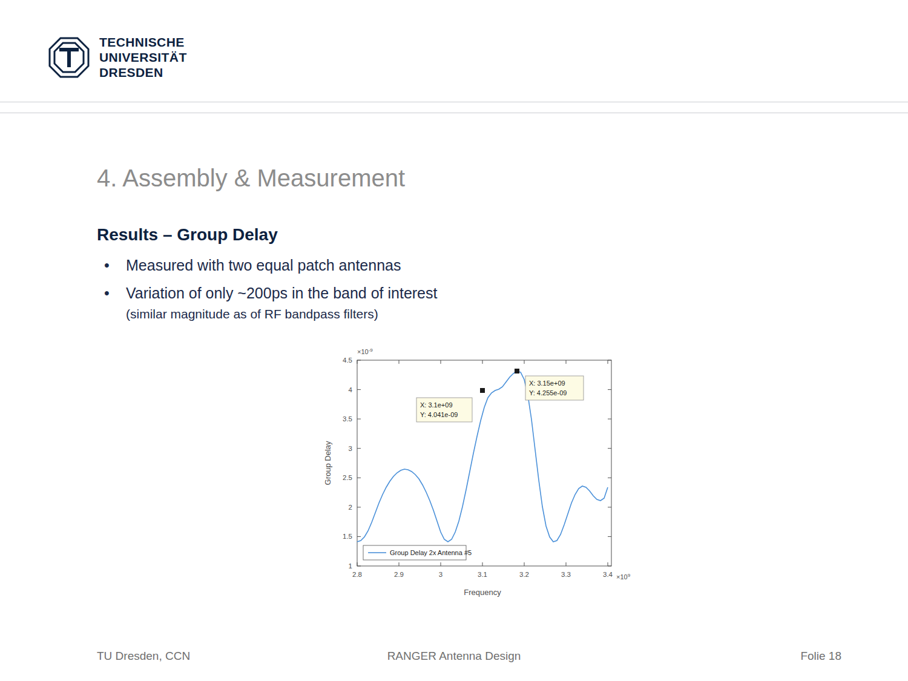Technische
Universität
Dresden
4. Assembly & Measurement
Results – Group Delay
Measured with two equal patch antennas
Variation of only ~200ps in the band of interest (similar magnitude as of RF bandpass filters)
1 1.5 2 2.5 3 3.5 4 4.5 ×10-9 2.8 2.9 3 3.1 3.2 3.3 3.4 ×109 Frequency Group Delay X: 3.1e+09 Y: 4.041e-09 X: 3.15e+09 Y: 4.255e-09 Group Delay 2x Antenna #5
TU Dresden, CCN RANGER Antenna Design Folie 18